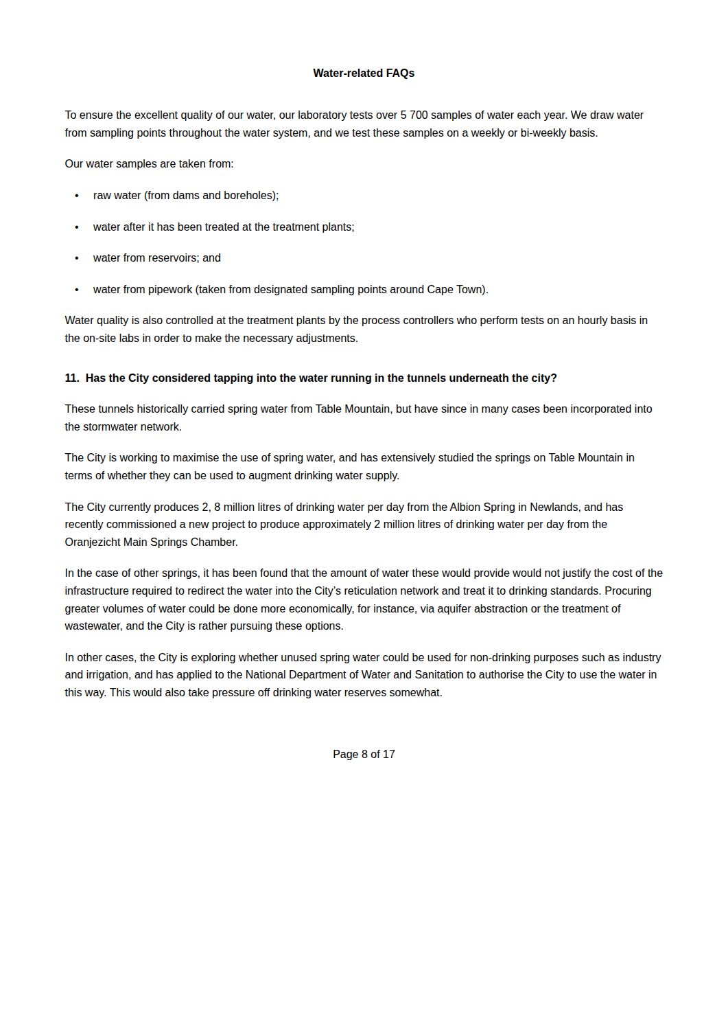Water-related FAQs
To ensure the excellent quality of our water, our laboratory tests over 5 700 samples of water each year. We draw water from sampling points throughout the water system, and we test these samples on a weekly or bi-weekly basis.
Our water samples are taken from:
raw water (from dams and boreholes);
water after it has been treated at the treatment plants;
water from reservoirs; and
water from pipework (taken from designated sampling points around Cape Town).
Water quality is also controlled at the treatment plants by the process controllers who perform tests on an hourly basis in the on-site labs in order to make the necessary adjustments.
11. Has the City considered tapping into the water running in the tunnels underneath the city?
These tunnels historically carried spring water from Table Mountain, but have since in many cases been incorporated into the stormwater network.
The City is working to maximise the use of spring water, and has extensively studied the springs on Table Mountain in terms of whether they can be used to augment drinking water supply.
The City currently produces 2, 8 million litres of drinking water per day from the Albion Spring in Newlands, and has recently commissioned a new project to produce approximately 2 million litres of drinking water per day from the Oranjezicht Main Springs Chamber.
In the case of other springs, it has been found that the amount of water these would provide would not justify the cost of the infrastructure required to redirect the water into the City’s reticulation network and treat it to drinking standards. Procuring greater volumes of water could be done more economically, for instance, via aquifer abstraction or the treatment of wastewater, and the City is rather pursuing these options.
In other cases, the City is exploring whether unused spring water could be used for non-drinking purposes such as industry and irrigation, and has applied to the National Department of Water and Sanitation to authorise the City to use the water in this way. This would also take pressure off drinking water reserves somewhat.
Page 8 of 17